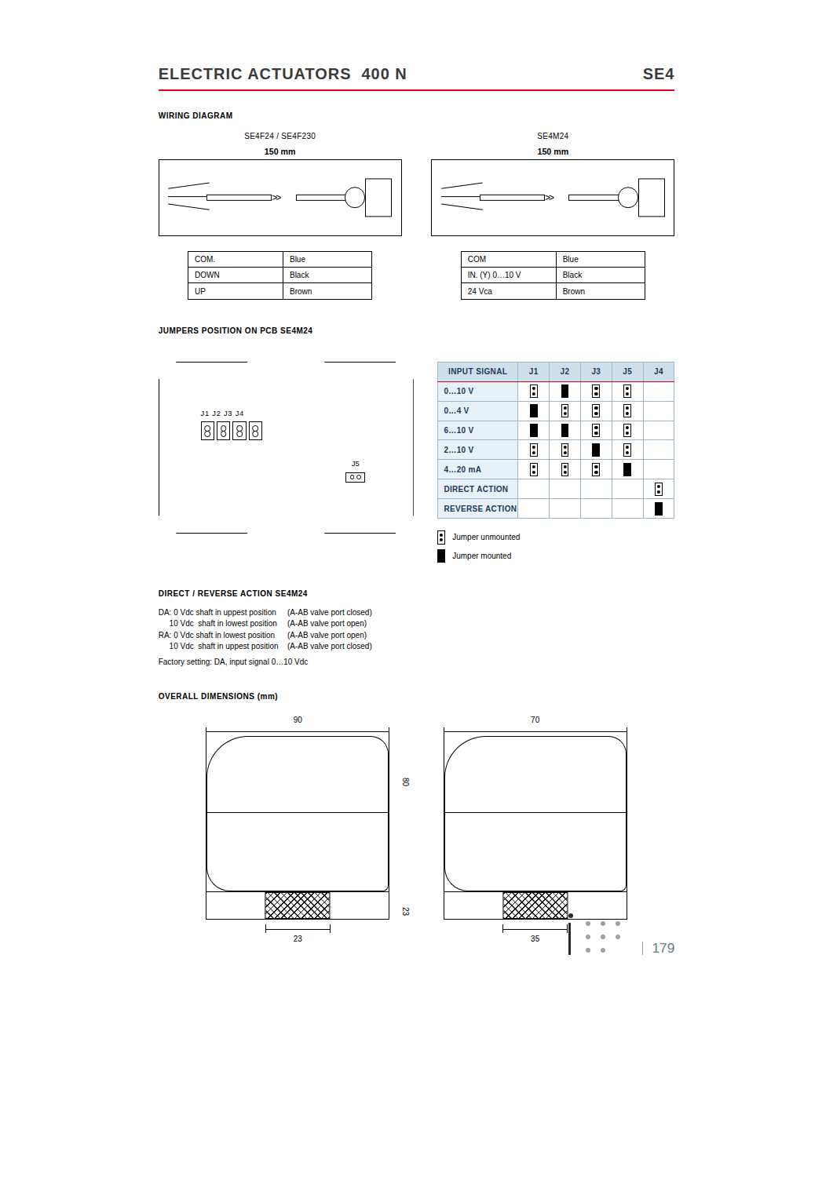ELECTRIC ACTUATORS 400 N
SE4
WIRING DIAGRAM
SE4F24 / SE4F230
150 mm
>>
| COM. | Blue |
| DOWN | Black |
| UP | Brown |
SE4M24
150 mm
>>
| COM | Blue |
| IN. (Y) 0…10 V | Black |
| 24 Vca | Brown |
JUMPERS POSITION ON PCB SE4M24
J1 J2 J3 J4
J5
| INPUT SIGNAL | J1 | J2 | J3 | J5 | J4 |
| --- | --- | --- | --- | --- | --- |
| 0…10 V | | | | | |
| 0…4 V | | | | | |
| 6…10 V | | | | | |
| 2…10 V | | | | | |
| 4…20 mA | | | | | |
| DIRECT ACTION | | | | | |
| REVERSE ACTION | | | | | |
Jumper unmounted
Jumper mounted
DIRECT / REVERSE ACTION SE4M24
| DA: 0 Vdc shaft in uppest position | (A-AB valve port closed) |
| 10 Vdc shaft in lowest position | (A-AB valve port open) |
| RA: 0 Vdc shaft in lowest position | (A-AB valve port open) |
| 10 Vdc shaft in uppest position | (A-AB valve port closed) |
Factory setting: DA, input signal 0…10 Vdc
OVERALL DIMENSIONS (mm)
90
80
23
23
70
35
179